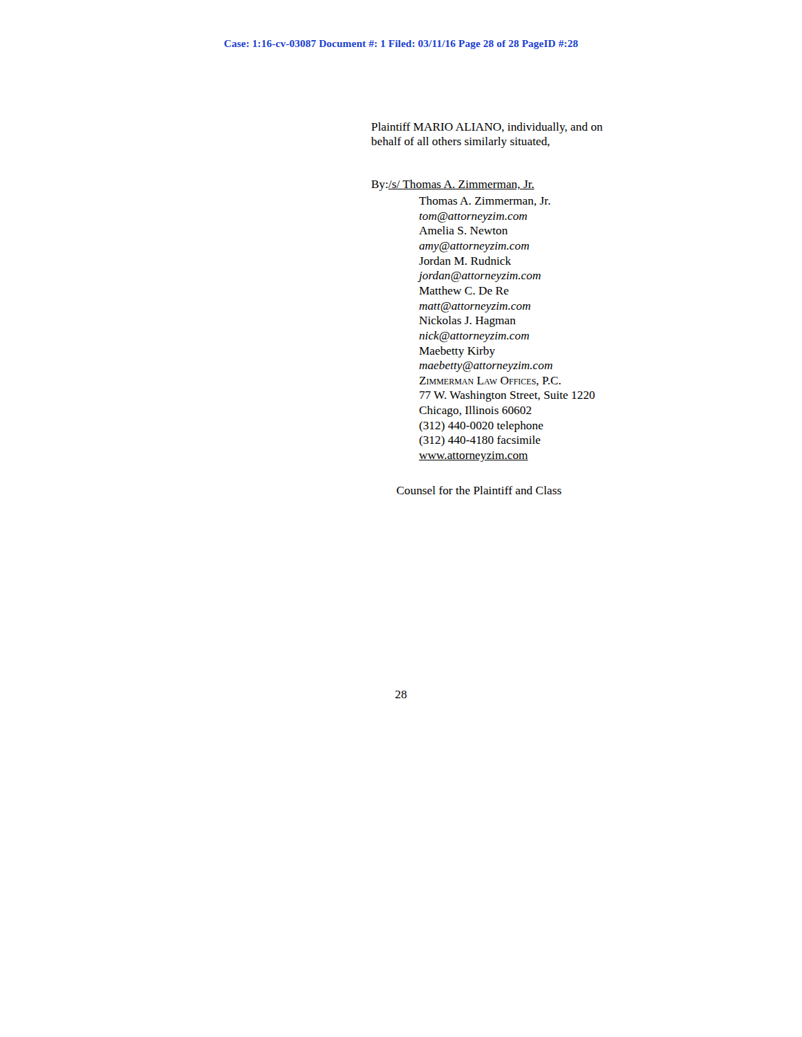Case: 1:16-cv-03087 Document #: 1 Filed: 03/11/16 Page 28 of 28 PageID #:28
Plaintiff MARIO ALIANO, individually, and on behalf of all others similarly situated,
| By: | /s/ Thomas A. Zimmerman, Jr. |
Thomas A. Zimmerman, Jr.
tom@attorneyzim.com
Amelia S. Newton
amy@attorneyzim.com
Jordan M. Rudnick
jordan@attorneyzim.com
Matthew C. De Re
matt@attorneyzim.com
Nickolas J. Hagman
nick@attorneyzim.com
Maebetty Kirby
maebetty@attorneyzim.com
Zimmerman Law Offices, P.C.
77 W. Washington Street, Suite 1220
Chicago, Illinois 60602
(312) 440-0020 telephone
(312) 440-4180 facsimile
www.attorneyzim.com
Counsel for the Plaintiff and Class
28